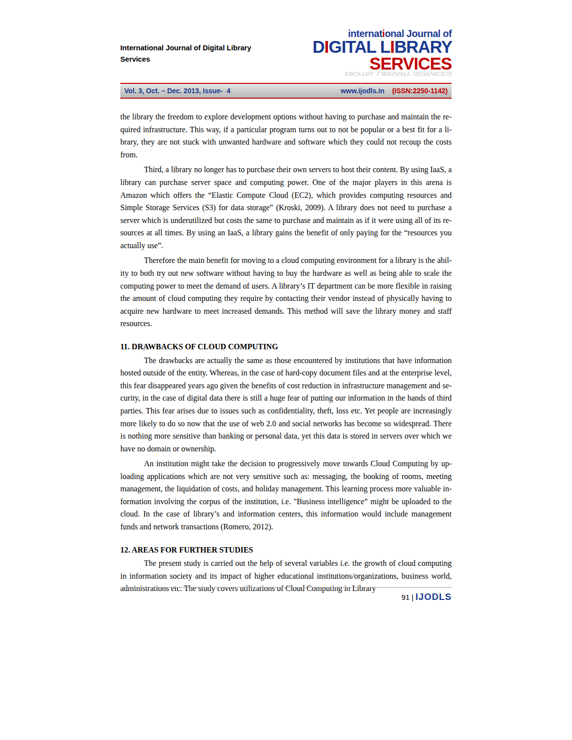International Journal of Digital Library Services
international Journal of
DIGITAL LIBRARY SERVICES
DIGITAL LIBRARY SERVICES
Vol. 3, Oct. – Dec. 2013, Issue- 4
www.ijodls.in (ISSN:2250-1142)
the library the freedom to explore development options without having to purchase and maintain the required infrastructure. This way, if a particular program turns out to not be popular or a best fit for a library, they are not stuck with unwanted hardware and software which they could not recoup the costs from.
Third, a library no longer has to purchase their own servers to host their content. By using IaaS, a library can purchase server space and computing power. One of the major players in this arena is Amazon which offers the “Elastic Compute Cloud (EC2), which provides computing resources and Simple Storage Services (S3) for data storage” (Kroski, 2009). A library does not need to purchase a server which is underutilized but costs the same to purchase and maintain as if it were using all of its resources at all times. By using an IaaS, a library gains the benefit of only paying for the “resources you actually use”.
Therefore the main benefit for moving to a cloud computing environment for a library is the ability to both try out new software without having to buy the hardware as well as being able to scale the computing power to meet the demand of users. A library’s IT department can be more flexible in raising the amount of cloud computing they require by contacting their vendor instead of physically having to acquire new hardware to meet increased demands. This method will save the library money and staff resources.
11. DRAWBACKS OF CLOUD COMPUTING
The drawbacks are actually the same as those encountered by institutions that have information hosted outside of the entity. Whereas, in the case of hard-copy document files and at the enterprise level, this fear disappeared years ago given the benefits of cost reduction in infrastructure management and security, in the case of digital data there is still a huge fear of putting our information in the hands of third parties. This fear arises due to issues such as confidentiality, theft, loss etc. Yet people are increasingly more likely to do so now that the use of web 2.0 and social networks has become so widespread. There is nothing more sensitive than banking or personal data, yet this data is stored in servers over which we have no domain or ownership.
An institution might take the decision to progressively move towards Cloud Computing by uploading applications which are not very sensitive such as: messaging, the booking of rooms, meeting management, the liquidation of costs, and holiday management. This learning process more valuable information involving the corpus of the institution, i.e. "Business intelligence” might be uploaded to the cloud. In the case of library’s and information centers, this information would include management funds and network transactions (Romero, 2012).
12. AREAS FOR FURTHER STUDIES
The present study is carried out the help of several variables i.e. the growth of cloud computing in information society and its impact of higher educational institutions/organizations, business world, administrations etc. The study covers utilizations of Cloud Computing in Library
91 | IJODLS